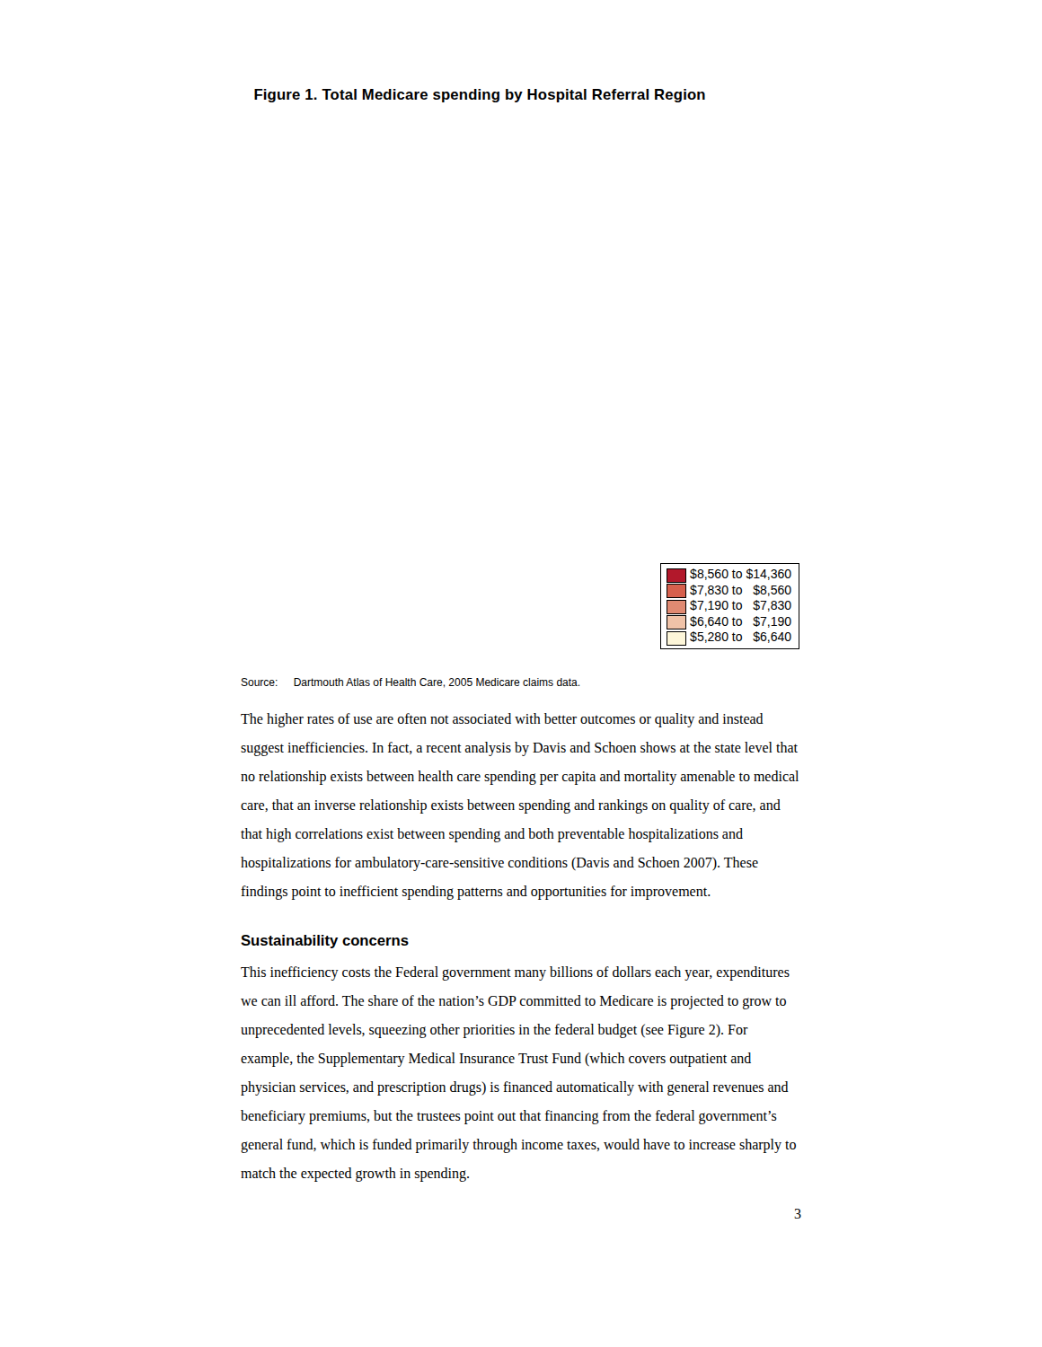Figure 1. Total Medicare spending by Hospital Referral Region
| | $8,560 to | $14,360 |
| | $7,830 to | $8,560 |
| | $7,190 to | $7,830 |
| | $6,640 to | $7,190 |
| | $5,280 to | $6,640 |
Source: Dartmouth Atlas of Health Care, 2005 Medicare claims data.
The higher rates of use are often not associated with better outcomes or quality and instead suggest inefficiencies. In fact, a recent analysis by Davis and Schoen shows at the state level that no relationship exists between health care spending per capita and mortality amenable to medical care, that an inverse relationship exists between spending and rankings on quality of care, and that high correlations exist between spending and both preventable hospitalizations and hospitalizations for ambulatory-care-sensitive conditions (Davis and Schoen 2007). These findings point to inefficient spending patterns and opportunities for improvement.
Sustainability concerns
This inefficiency costs the Federal government many billions of dollars each year, expenditures we can ill afford. The share of the nation’s GDP committed to Medicare is projected to grow to unprecedented levels, squeezing other priorities in the federal budget (see Figure 2). For example, the Supplementary Medical Insurance Trust Fund (which covers outpatient and physician services, and prescription drugs) is financed automatically with general revenues and beneficiary premiums, but the trustees point out that financing from the federal government’s general fund, which is funded primarily through income taxes, would have to increase sharply to match the expected growth in spending.
3